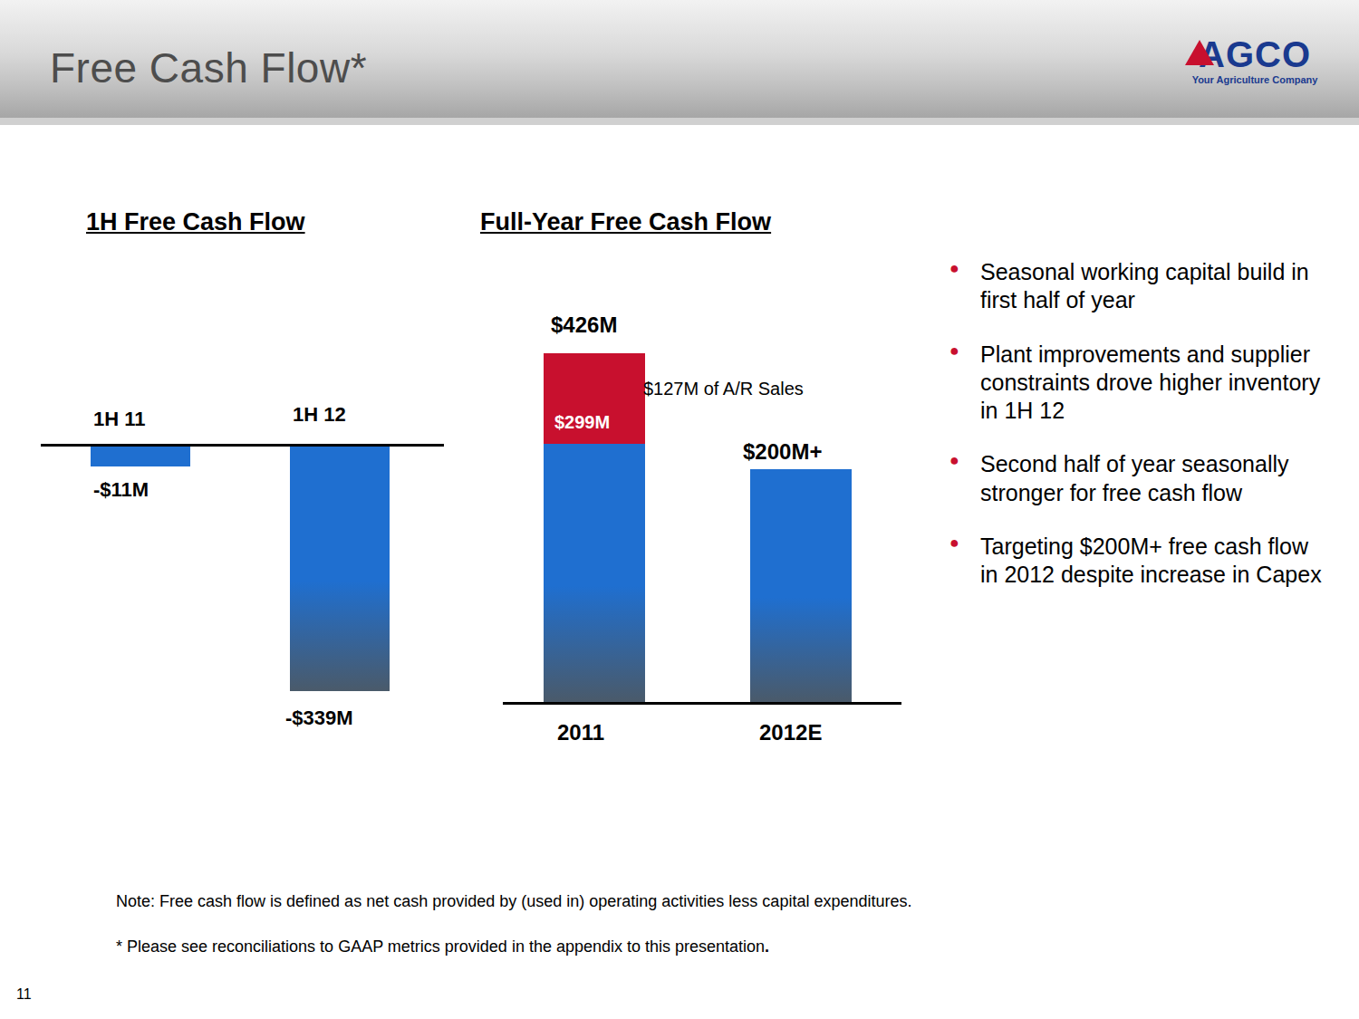Free Cash Flow*
AGCO
Your Agriculture Company
1H Free Cash Flow
Full-Year Free Cash Flow
1H 11
-$11M
1H 12
-$339M
$426M
$299M
$127M of A/R Sales
$200M+
2011
2012E
Seasonal working capital build in first half of year
Plant improvements and supplier constraints drove higher inventory in 1H 12
Second half of year seasonally stronger for free cash flow
Targeting $200M+ free cash flow in 2012 despite increase in Capex
Note: Free cash flow is defined as net cash provided by (used in) operating activities less capital expenditures.
* Please see reconciliations to GAAP metrics provided in the appendix to this presentation.
11